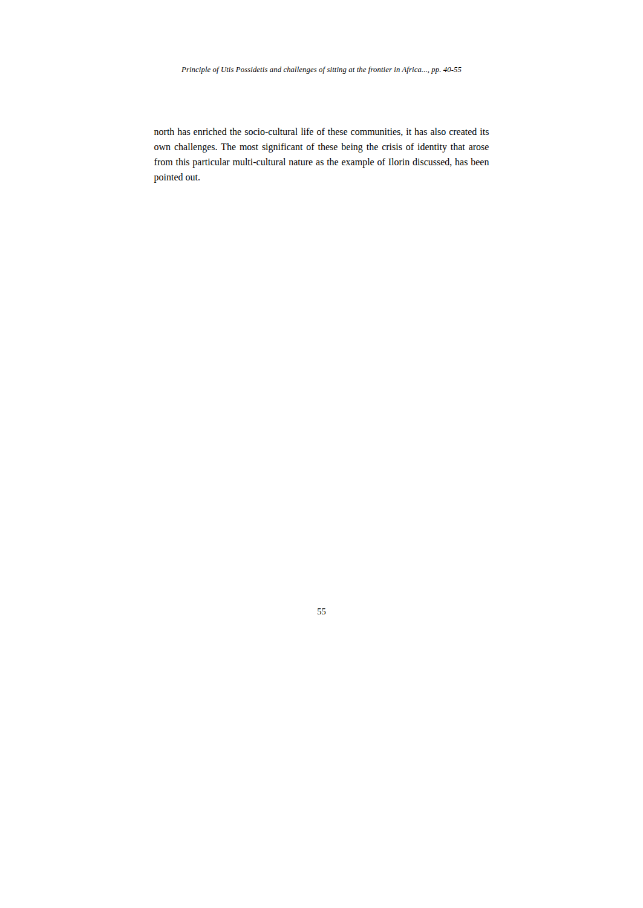Principle of Utis Possidetis and challenges of sitting at the frontier in Africa..., pp. 40-55
north has enriched the socio-cultural life of these communities, it has also created its own challenges. The most significant of these being the crisis of identity that arose from this particular multi-cultural nature as the example of Ilorin discussed, has been pointed out.
55